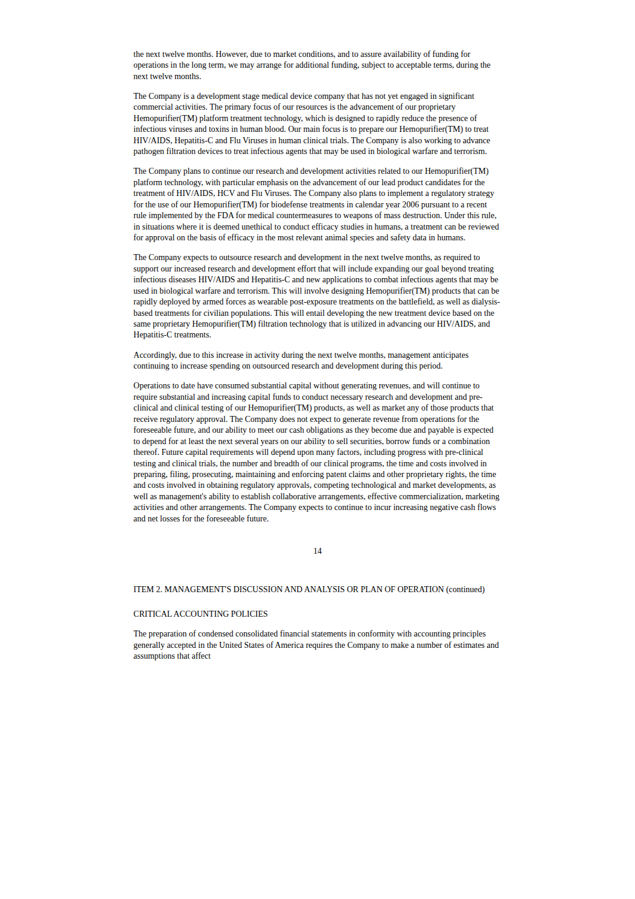the next twelve months. However, due to market conditions, and to assure availability of funding for operations in the long term, we may arrange for additional funding, subject to acceptable terms, during the next twelve months.
The Company is a development stage medical device company that has not yet engaged in significant commercial activities. The primary focus of our resources is the advancement of our proprietary Hemopurifier(TM) platform treatment technology, which is designed to rapidly reduce the presence of infectious viruses and toxins in human blood. Our main focus is to prepare our Hemopurifier(TM) to treat HIV/AIDS, Hepatitis-C and Flu Viruses in human clinical trials. The Company is also working to advance pathogen filtration devices to treat infectious agents that may be used in biological warfare and terrorism.
The Company plans to continue our research and development activities related to our Hemopurifier(TM) platform technology, with particular emphasis on the advancement of our lead product candidates for the treatment of HIV/AIDS, HCV and Flu Viruses. The Company also plans to implement a regulatory strategy for the use of our Hemopurifier(TM) for biodefense treatments in calendar year 2006 pursuant to a recent rule implemented by the FDA for medical countermeasures to weapons of mass destruction. Under this rule, in situations where it is deemed unethical to conduct efficacy studies in humans, a treatment can be reviewed for approval on the basis of efficacy in the most relevant animal species and safety data in humans.
The Company expects to outsource research and development in the next twelve months, as required to support our increased research and development effort that will include expanding our goal beyond treating infectious diseases HIV/AIDS and Hepatitis-C and new applications to combat infectious agents that may be used in biological warfare and terrorism. This will involve designing Hemopurifier(TM) products that can be rapidly deployed by armed forces as wearable post-exposure treatments on the battlefield, as well as dialysis-based treatments for civilian populations. This will entail developing the new treatment device based on the same proprietary Hemopurifier(TM) filtration technology that is utilized in advancing our HIV/AIDS, and Hepatitis-C treatments.
Accordingly, due to this increase in activity during the next twelve months, management anticipates continuing to increase spending on outsourced research and development during this period.
Operations to date have consumed substantial capital without generating revenues, and will continue to require substantial and increasing capital funds to conduct necessary research and development and pre-clinical and clinical testing of our Hemopurifier(TM) products, as well as market any of those products that receive regulatory approval. The Company does not expect to generate revenue from operations for the foreseeable future, and our ability to meet our cash obligations as they become due and payable is expected to depend for at least the next several years on our ability to sell securities, borrow funds or a combination thereof. Future capital requirements will depend upon many factors, including progress with pre-clinical testing and clinical trials, the number and breadth of our clinical programs, the time and costs involved in preparing, filing, prosecuting, maintaining and enforcing patent claims and other proprietary rights, the time and costs involved in obtaining regulatory approvals, competing technological and market developments, as well as management's ability to establish collaborative arrangements, effective commercialization, marketing activities and other arrangements. The Company expects to continue to incur increasing negative cash flows and net losses for the foreseeable future.
14
ITEM 2. MANAGEMENT'S DISCUSSION AND ANALYSIS OR PLAN OF OPERATION (continued)
CRITICAL ACCOUNTING POLICIES
The preparation of condensed consolidated financial statements in conformity with accounting principles generally accepted in the United States of America requires the Company to make a number of estimates and assumptions that affect